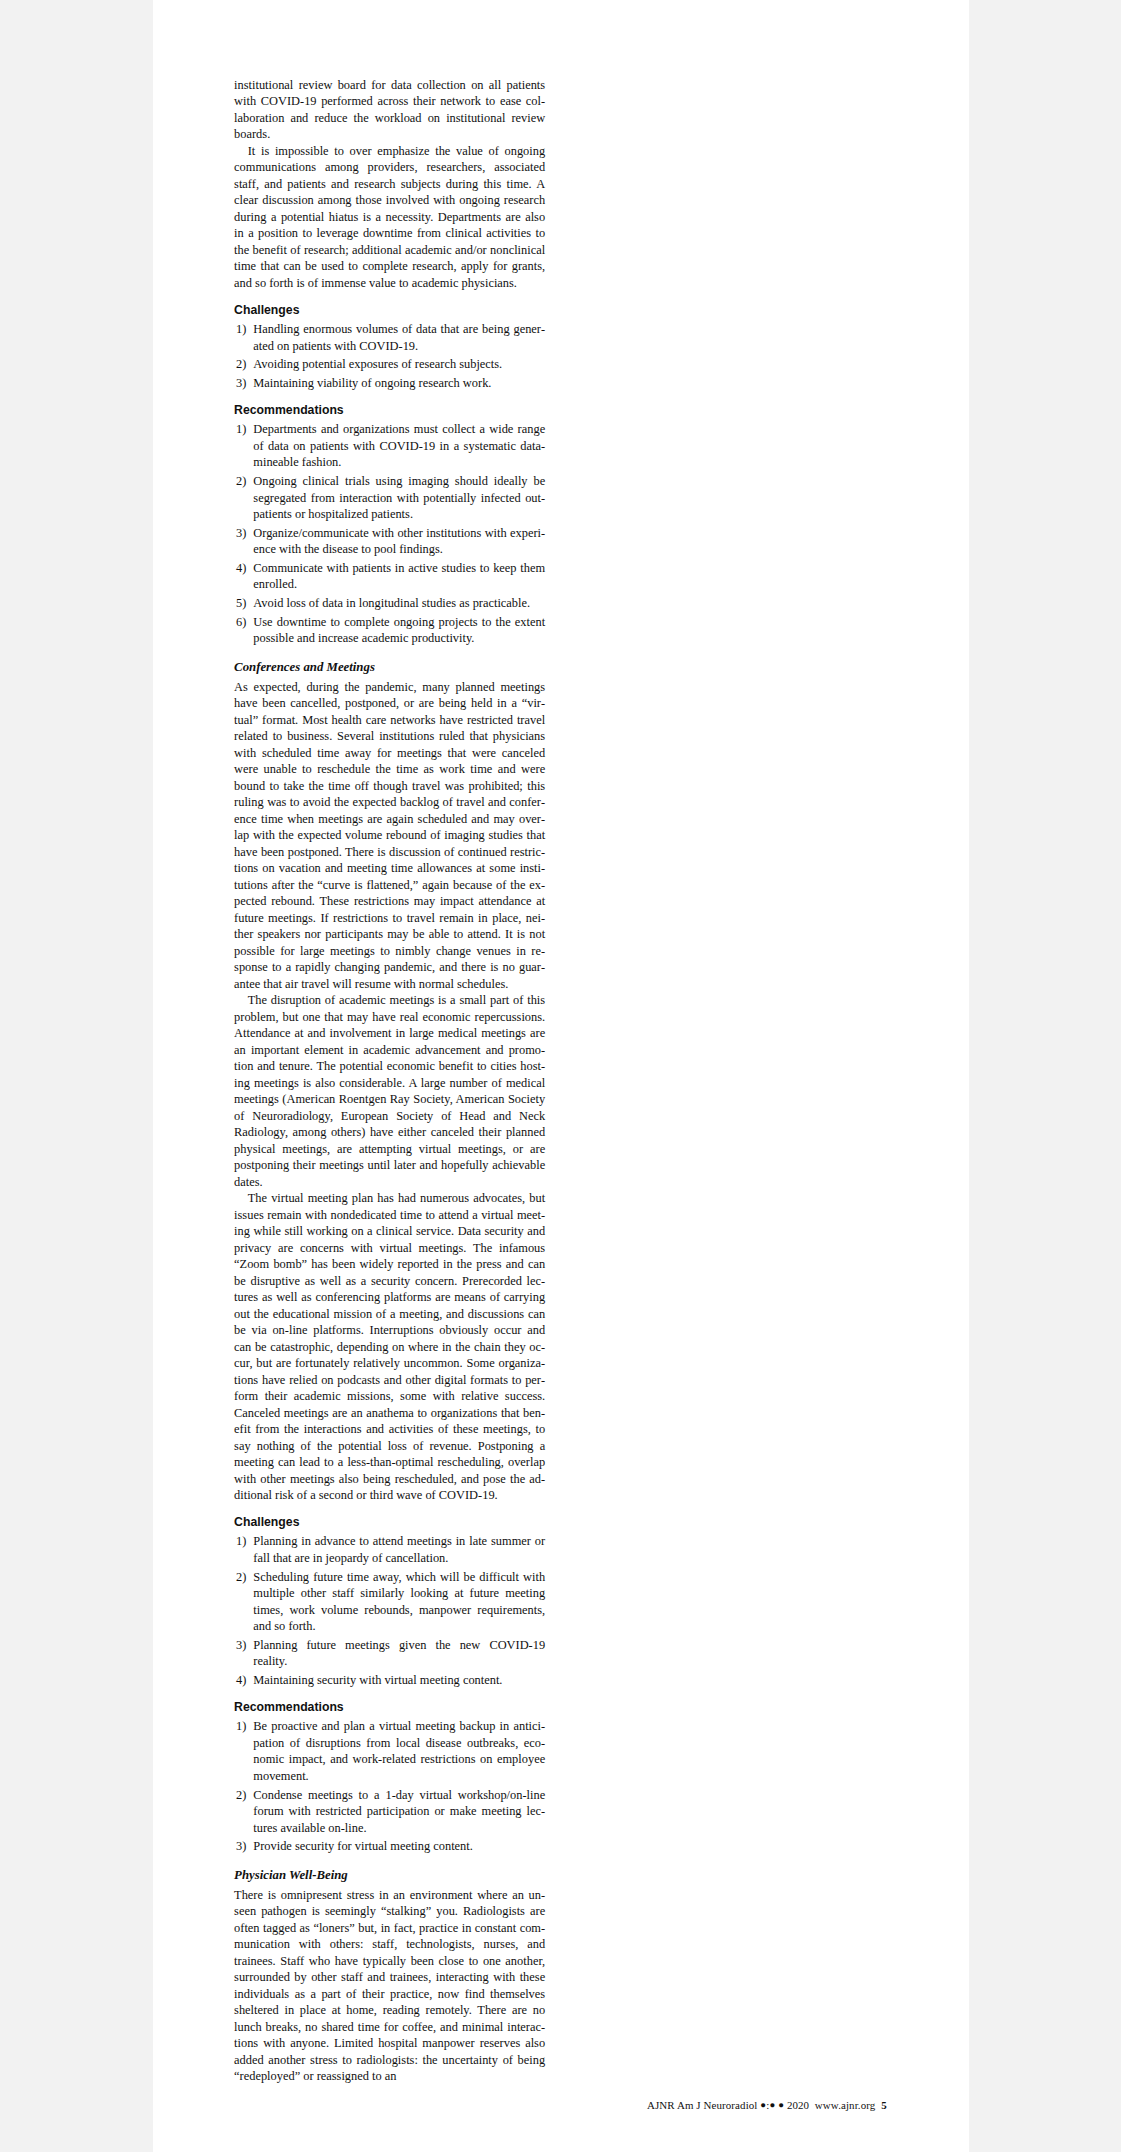institutional review board for data collection on all patients with COVID-19 performed across their network to ease collaboration and reduce the workload on institutional review boards.
It is impossible to over emphasize the value of ongoing communications among providers, researchers, associated staff, and patients and research subjects during this time. A clear discussion among those involved with ongoing research during a potential hiatus is a necessity. Departments are also in a position to leverage downtime from clinical activities to the benefit of research; additional academic and/or nonclinical time that can be used to complete research, apply for grants, and so forth is of immense value to academic physicians.
Challenges
Handling enormous volumes of data that are being generated on patients with COVID-19.
Avoiding potential exposures of research subjects.
Maintaining viability of ongoing research work.
Recommendations
Departments and organizations must collect a wide range of data on patients with COVID-19 in a systematic data-mineable fashion.
Ongoing clinical trials using imaging should ideally be segregated from interaction with potentially infected outpatients or hospitalized patients.
Organize/communicate with other institutions with experience with the disease to pool findings.
Communicate with patients in active studies to keep them enrolled.
Avoid loss of data in longitudinal studies as practicable.
Use downtime to complete ongoing projects to the extent possible and increase academic productivity.
Conferences and Meetings
As expected, during the pandemic, many planned meetings have been cancelled, postponed, or are being held in a “virtual” format. Most health care networks have restricted travel related to business. Several institutions ruled that physicians with scheduled time away for meetings that were canceled were unable to reschedule the time as work time and were bound to take the time off though travel was prohibited; this ruling was to avoid the expected backlog of travel and conference time when meetings are again scheduled and may overlap with the expected volume rebound of imaging studies that have been postponed. There is discussion of continued restrictions on vacation and meeting time allowances at some institutions after the “curve is flattened,” again because of the expected rebound. These restrictions may impact attendance at future meetings. If restrictions to travel remain in place, neither speakers nor participants may be able to attend. It is not possible for large meetings to nimbly change venues in response to a rapidly changing pandemic, and there is no guarantee that air travel will resume with normal schedules.
The disruption of academic meetings is a small part of this problem, but one that may have real economic repercussions. Attendance at and involvement in large medical meetings are an important element in academic advancement and promotion and tenure. The potential economic benefit to cities hosting meetings is also considerable. A large number of medical meetings (American Roentgen Ray Society, American Society of Neuroradiology, European Society of Head and Neck Radiology, among others) have either canceled their planned physical meetings, are attempting virtual meetings, or are postponing their meetings until later and hopefully achievable dates.
The virtual meeting plan has had numerous advocates, but issues remain with nondedicated time to attend a virtual meeting while still working on a clinical service. Data security and privacy are concerns with virtual meetings. The infamous “Zoom bomb” has been widely reported in the press and can be disruptive as well as a security concern. Prerecorded lectures as well as conferencing platforms are means of carrying out the educational mission of a meeting, and discussions can be via on-line platforms. Interruptions obviously occur and can be catastrophic, depending on where in the chain they occur, but are fortunately relatively uncommon. Some organizations have relied on podcasts and other digital formats to perform their academic missions, some with relative success. Canceled meetings are an anathema to organizations that benefit from the interactions and activities of these meetings, to say nothing of the potential loss of revenue. Postponing a meeting can lead to a less-than-optimal rescheduling, overlap with other meetings also being rescheduled, and pose the additional risk of a second or third wave of COVID-19.
Challenges
Planning in advance to attend meetings in late summer or fall that are in jeopardy of cancellation.
Scheduling future time away, which will be difficult with multiple other staff similarly looking at future meeting times, work volume rebounds, manpower requirements, and so forth.
Planning future meetings given the new COVID-19 reality.
Maintaining security with virtual meeting content.
Recommendations
Be proactive and plan a virtual meeting backup in anticipation of disruptions from local disease outbreaks, economic impact, and work-related restrictions on employee movement.
Condense meetings to a 1-day virtual workshop/on-line forum with restricted participation or make meeting lectures available on-line.
Provide security for virtual meeting content.
Physician Well-Being
There is omnipresent stress in an environment where an unseen pathogen is seemingly “stalking” you. Radiologists are often tagged as “loners” but, in fact, practice in constant communication with others: staff, technologists, nurses, and trainees. Staff who have typically been close to one another, surrounded by other staff and trainees, interacting with these individuals as a part of their practice, now find themselves sheltered in place at home, reading remotely. There are no lunch breaks, no shared time for coffee, and minimal interactions with anyone. Limited hospital manpower reserves also added another stress to radiologists: the uncertainty of being “redeployed” or reassigned to an
AJNR Am J Neuroradiol ●:● ● 2020 www.ajnr.org5